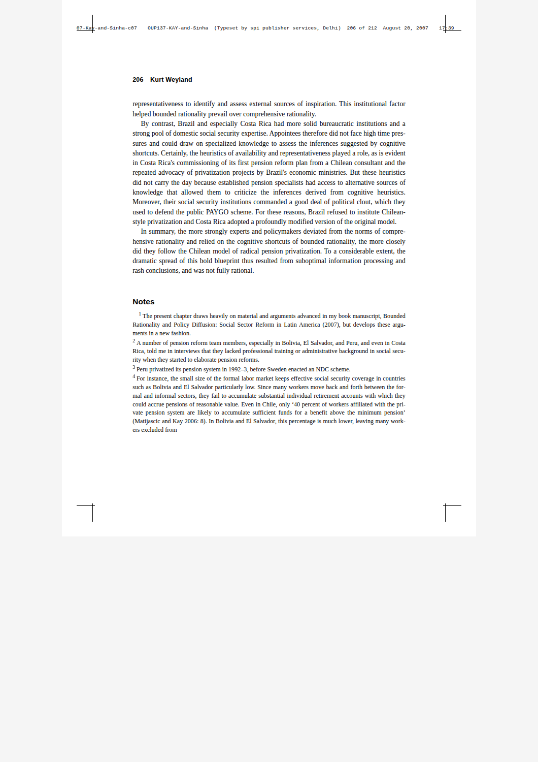07-Kay-and-Sinha-c07 OUP137-KAY-and-Sinha (Typeset by spi publisher services, Delhi) 206 of 212 August 20, 2007 17:39
206 Kurt Weyland
representativeness to identify and assess external sources of inspiration. This institutional factor helped bounded rationality prevail over comprehensive rationality.
By contrast, Brazil and especially Costa Rica had more solid bureaucratic institutions and a strong pool of domestic social security expertise. Appointees therefore did not face high time pressures and could draw on specialized knowledge to assess the inferences suggested by cognitive shortcuts. Certainly, the heuristics of availability and representativeness played a role, as is evident in Costa Rica's commissioning of its first pension reform plan from a Chilean consultant and the repeated advocacy of privatization projects by Brazil's economic ministries. But these heuristics did not carry the day because established pension specialists had access to alternative sources of knowledge that allowed them to criticize the inferences derived from cognitive heuristics. Moreover, their social security institutions commanded a good deal of political clout, which they used to defend the public PAYGO scheme. For these reasons, Brazil refused to institute Chilean-style privatization and Costa Rica adopted a profoundly modified version of the original model.
In summary, the more strongly experts and policymakers deviated from the norms of comprehensive rationality and relied on the cognitive shortcuts of bounded rationality, the more closely did they follow the Chilean model of radical pension privatization. To a considerable extent, the dramatic spread of this bold blueprint thus resulted from suboptimal information processing and rash conclusions, and was not fully rational.
Notes
1The present chapter draws heavily on material and arguments advanced in my book manuscript, Bounded Rationality and Policy Diffusion: Social Sector Reform in Latin America (2007), but develops these arguments in a new fashion.
2A number of pension reform team members, especially in Bolivia, El Salvador, and Peru, and even in Costa Rica, told me in interviews that they lacked professional training or administrative background in social security when they started to elaborate pension reforms.
3Peru privatized its pension system in 1992–3, before Sweden enacted an NDC scheme.
4For instance, the small size of the formal labor market keeps effective social security coverage in countries such as Bolivia and El Salvador particularly low. Since many workers move back and forth between the formal and informal sectors, they fail to accumulate substantial individual retirement accounts with which they could accrue pensions of reasonable value. Even in Chile, only ‘40 percent of workers affiliated with the private pension system are likely to accumulate sufficient funds for a benefit above the minimum pension’ (Matijascic and Kay 2006: 8). In Bolivia and El Salvador, this percentage is much lower, leaving many workers excluded from